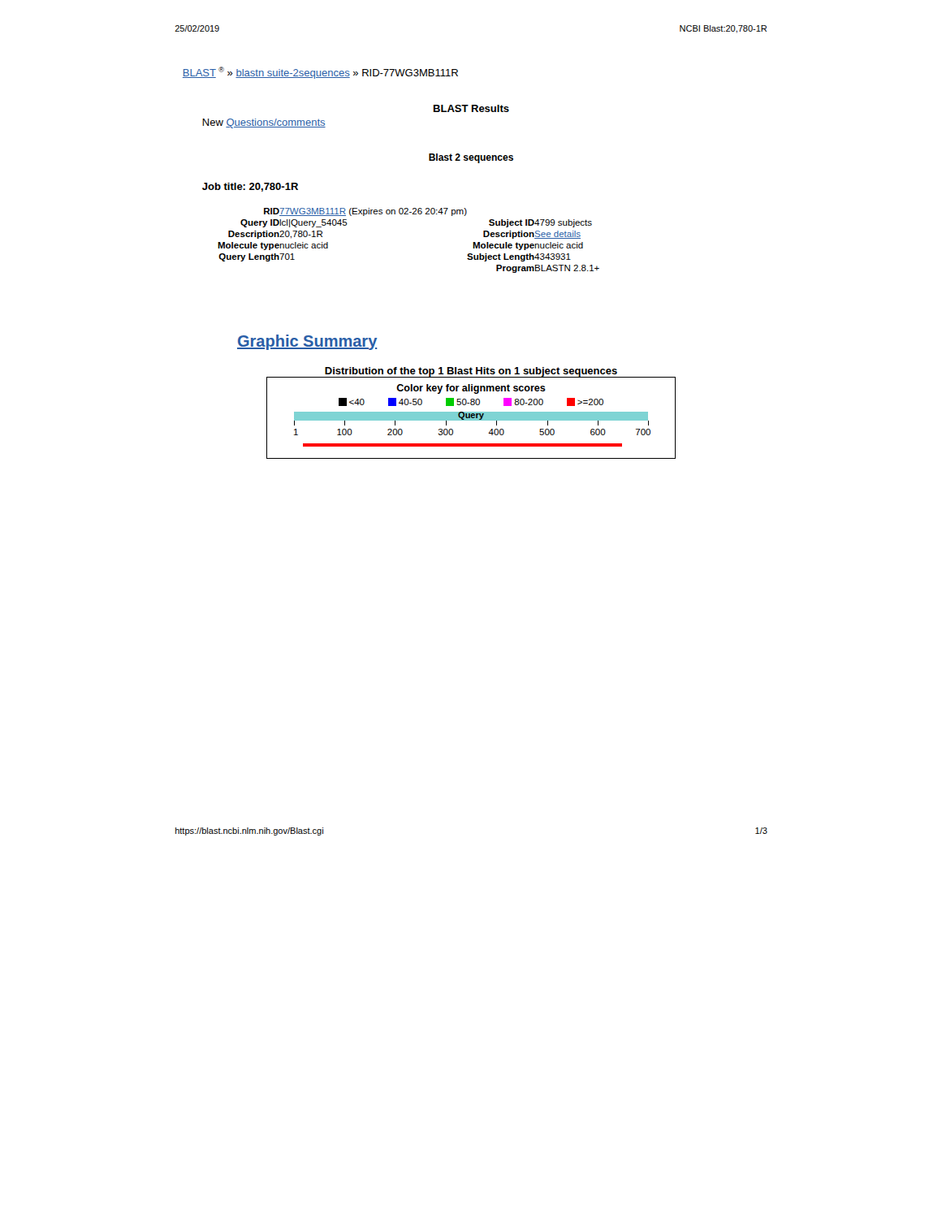25/02/2019
NCBI Blast:20,780-1R
BLAST ® » blastn suite-2sequences » RID-77WG3MB111R
BLAST Results
New Questions/comments
Blast 2 sequences
Job title: 20,780-1R
| RID | 77WG3MB111R (Expires on 02-26 20:47 pm) | | |
| Query ID | lcl/Query_54045 | Subject ID | 4799 subjects |
| Description | 20,780-1R | Description | See details |
| Molecule type | nucleic acid | Molecule type | nucleic acid |
| Query Length | 701 | Subject Length | 4343931 |
| | | Program | BLASTN 2.8.1+ |
Graphic Summary
Distribution of the top 1 Blast Hits on 1 subject sequences
Color key for alignment scores
<40
40-50
50-80
80-200
>=200
Query
1 100 200 300 400 500 600 700
https://blast.ncbi.nlm.nih.gov/Blast.cgi
1/3